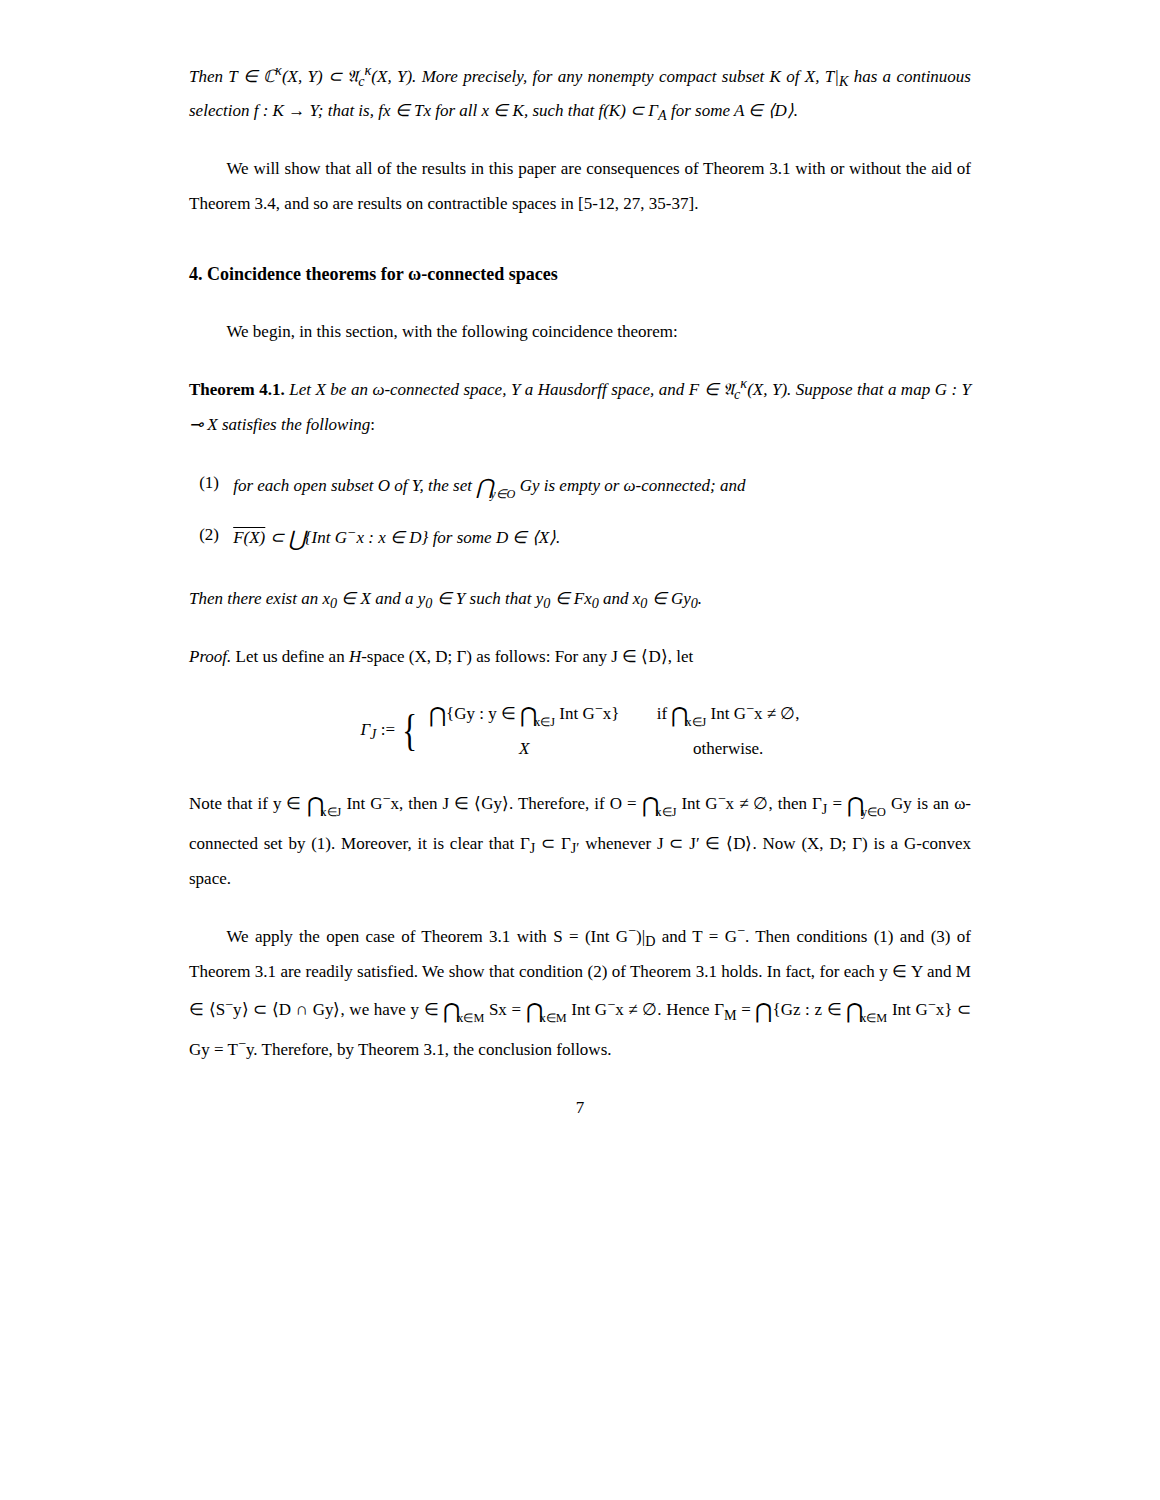Then T ∈ ℂκ(X, Y) ⊂ 𝔄cκ(X, Y). More precisely, for any nonempty compact subset K of X, T|K has a continuous selection f : K → Y; that is, fx ∈ Tx for all x ∈ K, such that f(K) ⊂ ΓA for some A ∈ ⟨D⟩.
We will show that all of the results in this paper are consequences of Theorem 3.1 with or without the aid of Theorem 3.4, and so are results on contractible spaces in [5-12, 27, 35-37].
4. Coincidence theorems for ω-connected spaces
We begin, in this section, with the following coincidence theorem:
Theorem 4.1. Let X be an ω-connected space, Y a Hausdorff space, and F ∈ 𝔄cκ(X, Y). Suppose that a map G : Y ⊸ X satisfies the following:
(1) for each open subset O of Y, the set ⋂y∈O Gy is empty or ω-connected; and
(2) F(X) ⊂ ⋃{Int G−x : x ∈ D} for some D ∈ ⟨X⟩.
Then there exist an x0 ∈ X and a y0 ∈ Y such that y0 ∈ Fx0 and x0 ∈ Gy0.
Proof. Let us define an H-space (X, D; Γ) as follows: For any J ∈ ⟨D⟩, let
ΓJ := {
| ⋂ {Gy : y ∈ ⋂ x∈J Int G − x} | if ⋂ x∈J Int G − x ≠ ∅, |
| X | otherwise. |
Note that if y ∈ ⋂x∈J Int G−x, then J ∈ ⟨Gy⟩. Therefore, if O = ⋂x∈J Int G−x ≠ ∅, then ΓJ = ⋂y∈O Gy is an ω-connected set by (1). Moreover, it is clear that ΓJ ⊂ ΓJ′ whenever J ⊂ J′ ∈ ⟨D⟩. Now (X, D; Γ) is a G-convex space.
We apply the open case of Theorem 3.1 with S = (Int G−)|D and T = G−. Then conditions (1) and (3) of Theorem 3.1 are readily satisfied. We show that condition (2) of Theorem 3.1 holds. In fact, for each y ∈ Y and M ∈ ⟨S−y⟩ ⊂ ⟨D ∩ Gy⟩, we have y ∈ ⋂x∈M Sx = ⋂x∈M Int G−x ≠ ∅. Hence ΓM = ⋂{Gz : z ∈ ⋂x∈M Int G−x} ⊂ Gy = T−y. Therefore, by Theorem 3.1, the conclusion follows.
7